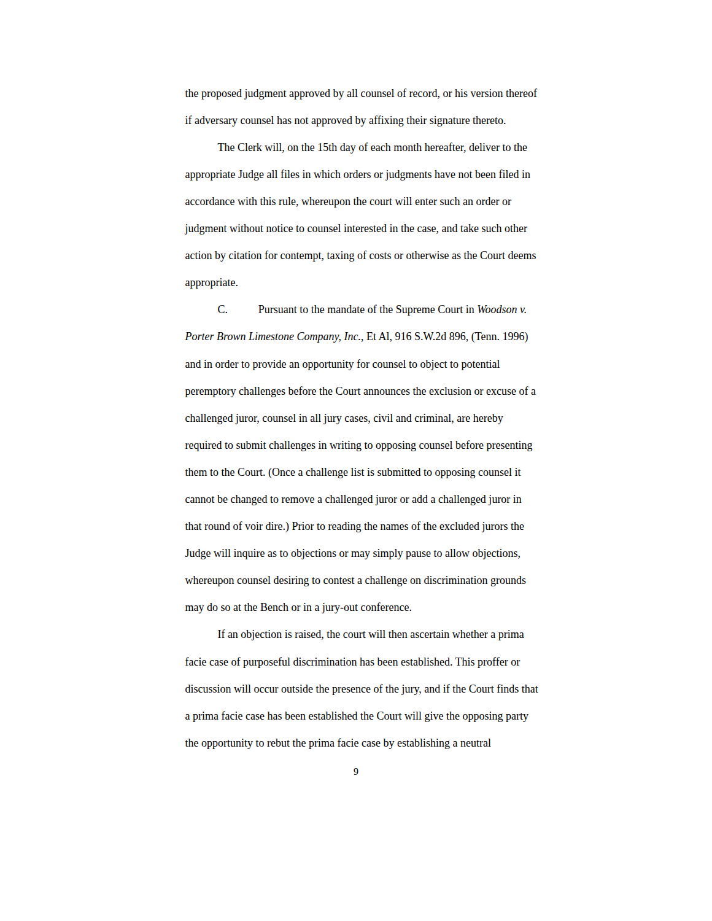the proposed judgment approved by all counsel of record, or his version thereof if adversary counsel has not approved by affixing their signature thereto.
The Clerk will, on the 15th day of each month hereafter, deliver to the appropriate Judge all files in which orders or judgments have not been filed in accordance with this rule, whereupon the court will enter such an order or judgment without notice to counsel interested in the case, and take such other action by citation for contempt, taxing of costs or otherwise as the Court deems appropriate.
C. Pursuant to the mandate of the Supreme Court in Woodson v. Porter Brown Limestone Company, Inc., Et Al, 916 S.W.2d 896, (Tenn. 1996) and in order to provide an opportunity for counsel to object to potential peremptory challenges before the Court announces the exclusion or excuse of a challenged juror, counsel in all jury cases, civil and criminal, are hereby required to submit challenges in writing to opposing counsel before presenting them to the Court. (Once a challenge list is submitted to opposing counsel it cannot be changed to remove a challenged juror or add a challenged juror in that round of voir dire.) Prior to reading the names of the excluded jurors the Judge will inquire as to objections or may simply pause to allow objections, whereupon counsel desiring to contest a challenge on discrimination grounds may do so at the Bench or in a jury-out conference.
If an objection is raised, the court will then ascertain whether a prima facie case of purposeful discrimination has been established. This proffer or discussion will occur outside the presence of the jury, and if the Court finds that a prima facie case has been established the Court will give the opposing party the opportunity to rebut the prima facie case by establishing a neutral
9